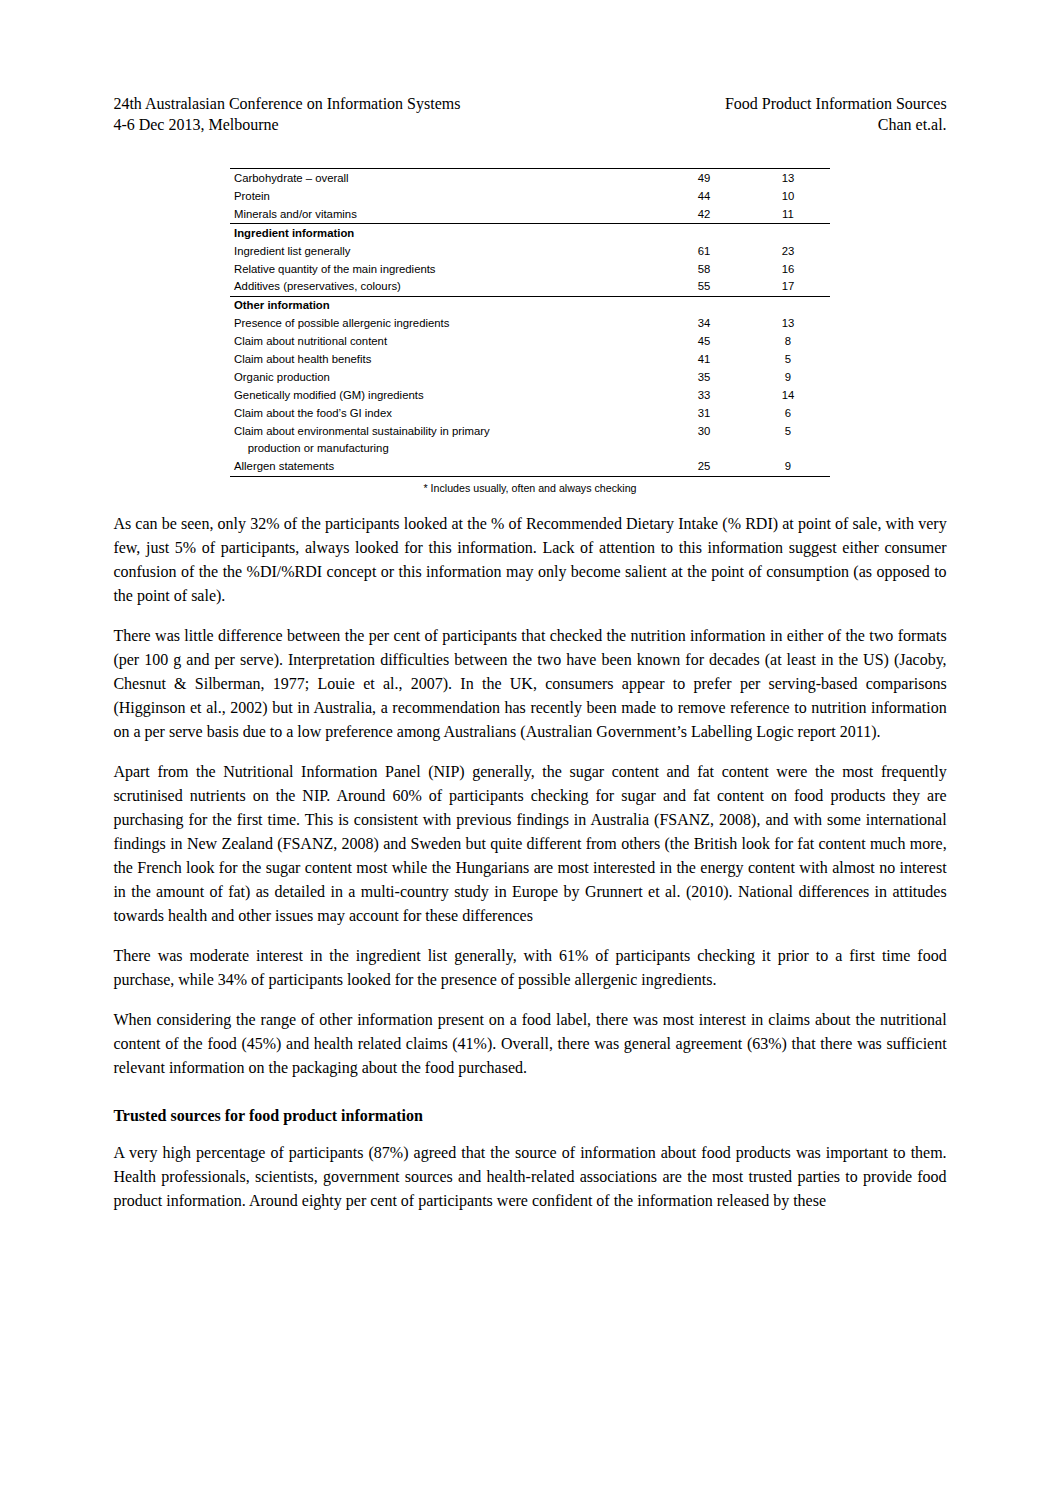24th Australasian Conference on Information Systems
4-6 Dec 2013, Melbourne
Food Product Information Sources
Chan et.al.
| Carbohydrate – overall | 49 | 13 |
| Protein | 44 | 10 |
| Minerals and/or vitamins | 42 | 11 |
| Ingredient information | | |
| Ingredient list generally | 61 | 23 |
| Relative quantity of the main ingredients | 58 | 16 |
| Additives (preservatives, colours) | 55 | 17 |
| Other information | | |
| Presence of possible allergenic ingredients | 34 | 13 |
| Claim about nutritional content | 45 | 8 |
| Claim about health benefits | 41 | 5 |
| Organic production | 35 | 9 |
| Genetically modified (GM) ingredients | 33 | 14 |
| Claim about the food’s GI index | 31 | 6 |
| Claim about environmental sustainability in primary production or manufacturing | 30 | 5 |
| Allergen statements | 25 | 9 |
* Includes usually, often and always checking
As can be seen, only 32% of the participants looked at the % of Recommended Dietary Intake (% RDI) at point of sale, with very few, just 5% of participants, always looked for this information. Lack of attention to this information suggest either consumer confusion of the the %DI/%RDI concept or this information may only become salient at the point of consumption (as opposed to the point of sale).
There was little difference between the per cent of participants that checked the nutrition information in either of the two formats (per 100 g and per serve). Interpretation difficulties between the two have been known for decades (at least in the US) (Jacoby, Chesnut & Silberman, 1977; Louie et al., 2007). In the UK, consumers appear to prefer per serving-based comparisons (Higginson et al., 2002) but in Australia, a recommendation has recently been made to remove reference to nutrition information on a per serve basis due to a low preference among Australians (Australian Government’s Labelling Logic report 2011).
Apart from the Nutritional Information Panel (NIP) generally, the sugar content and fat content were the most frequently scrutinised nutrients on the NIP. Around 60% of participants checking for sugar and fat content on food products they are purchasing for the first time. This is consistent with previous findings in Australia (FSANZ, 2008), and with some international findings in New Zealand (FSANZ, 2008) and Sweden but quite different from others (the British look for fat content much more, the French look for the sugar content most while the Hungarians are most interested in the energy content with almost no interest in the amount of fat) as detailed in a multi-country study in Europe by Grunnert et al. (2010). National differences in attitudes towards health and other issues may account for these differences
There was moderate interest in the ingredient list generally, with 61% of participants checking it prior to a first time food purchase, while 34% of participants looked for the presence of possible allergenic ingredients.
When considering the range of other information present on a food label, there was most interest in claims about the nutritional content of the food (45%) and health related claims (41%). Overall, there was general agreement (63%) that there was sufficient relevant information on the packaging about the food purchased.
Trusted sources for food product information
A very high percentage of participants (87%) agreed that the source of information about food products was important to them. Health professionals, scientists, government sources and health-related associations are the most trusted parties to provide food product information. Around eighty per cent of participants were confident of the information released by these